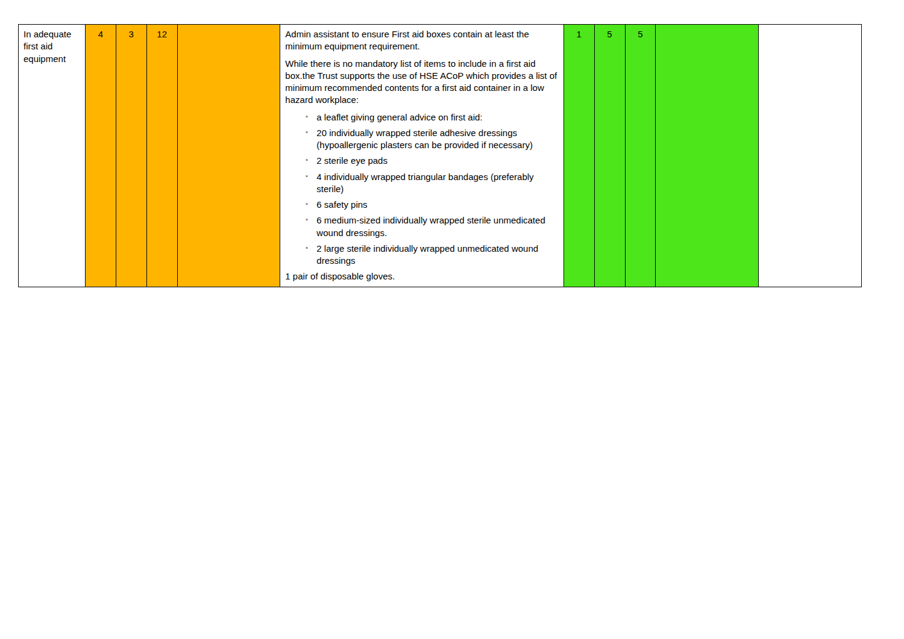| In adequate first aid equipment | 4 | 3 | 12 | | Admin assistant to ensure First aid boxes contain at least the minimum equipment requirement. While there is no mandatory list of items to include in a first aid box.the Trust supports the use of HSE ACoP which provides a list of minimum recommended contents for a first aid container in a low hazard workplace: a leaflet giving general advice on first aid: 20 individually wrapped sterile adhesive dressings (hypoallergenic plasters can be provided if necessary) 2 sterile eye pads 4 individually wrapped triangular bandages (preferably sterile) 6 safety pins 6 medium-sized individually wrapped sterile unmedicated wound dressings. 2 large sterile individually wrapped unmedicated wound dressings 1 pair of disposable gloves. | 1 | 5 | 5 | | |